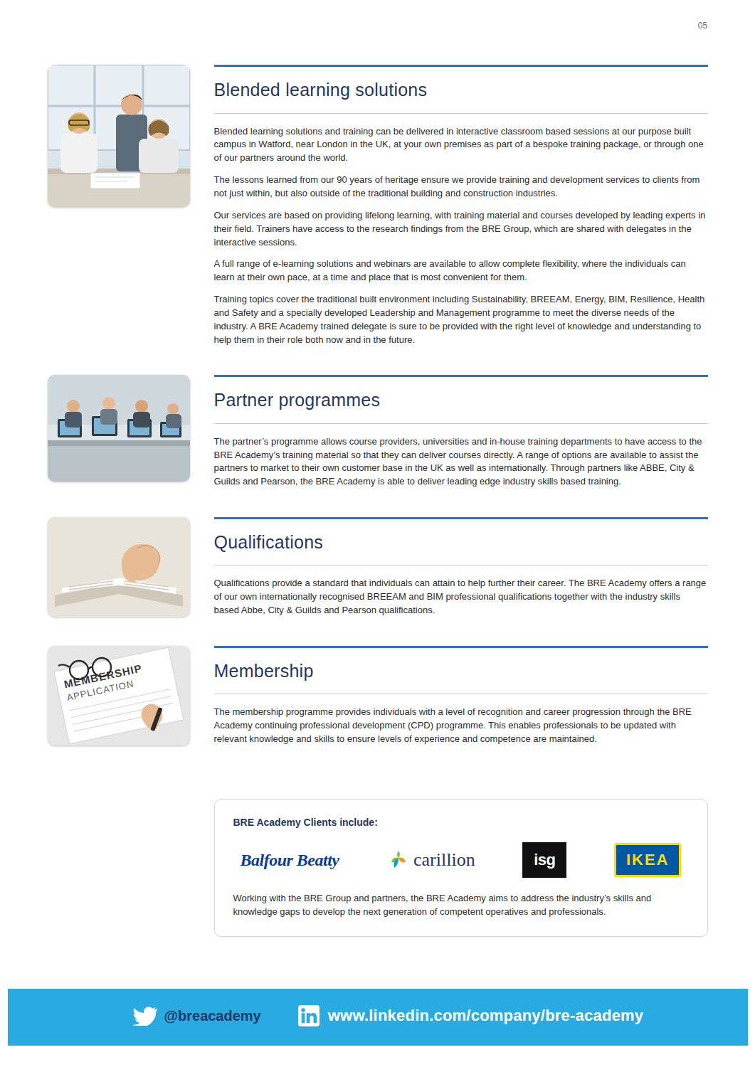05
Blended learning solutions
Blended learning solutions and training can be delivered in interactive classroom based sessions at our purpose built campus in Watford, near London in the UK, at your own premises as part of a bespoke training package, or through one of our partners around the world.
The lessons learned from our 90 years of heritage ensure we provide training and development services to clients from not just within, but also outside of the traditional building and construction industries.
Our services are based on providing lifelong learning, with training material and courses developed by leading experts in their field. Trainers have access to the research findings from the BRE Group, which are shared with delegates in the interactive sessions.
A full range of e-learning solutions and webinars are available to allow complete flexibility, where the individuals can learn at their own pace, at a time and place that is most convenient for them.
Training topics cover the traditional built environment including Sustainability, BREEAM, Energy, BIM, Resilience, Health and Safety and a specially developed Leadership and Management programme to meet the diverse needs of the industry. A BRE Academy trained delegate is sure to be provided with the right level of knowledge and understanding to help them in their role both now and in the future.
Partner programmes
The partner’s programme allows course providers, universities and in-house training departments to have access to the BRE Academy’s training material so that they can deliver courses directly. A range of options are available to assist the partners to market to their own customer base in the UK as well as internationally. Through partners like ABBE, City & Guilds and Pearson, the BRE Academy is able to deliver leading edge industry skills based training.
Qualifications
Qualifications provide a standard that individuals can attain to help further their career. The BRE Academy offers a range of our own internationally recognised BREEAM and BIM professional qualifications together with the industry skills based Abbe, City & Guilds and Pearson qualifications.
MEMBERSHIP APPLICATION
Membership
The membership programme provides individuals with a level of recognition and career progression through the BRE Academy continuing professional development (CPD) programme. This enables professionals to be updated with relevant knowledge and skills to ensure levels of experience and competence are maintained.
BRE Academy Clients include:
Balfour Beatty
carillion
isg
IKEA
Working with the BRE Group and partners, the BRE Academy aims to address the industry’s skills and knowledge gaps to develop the next generation of competent operatives and professionals.
@breacademy
www.linkedin.com/company/bre-academy